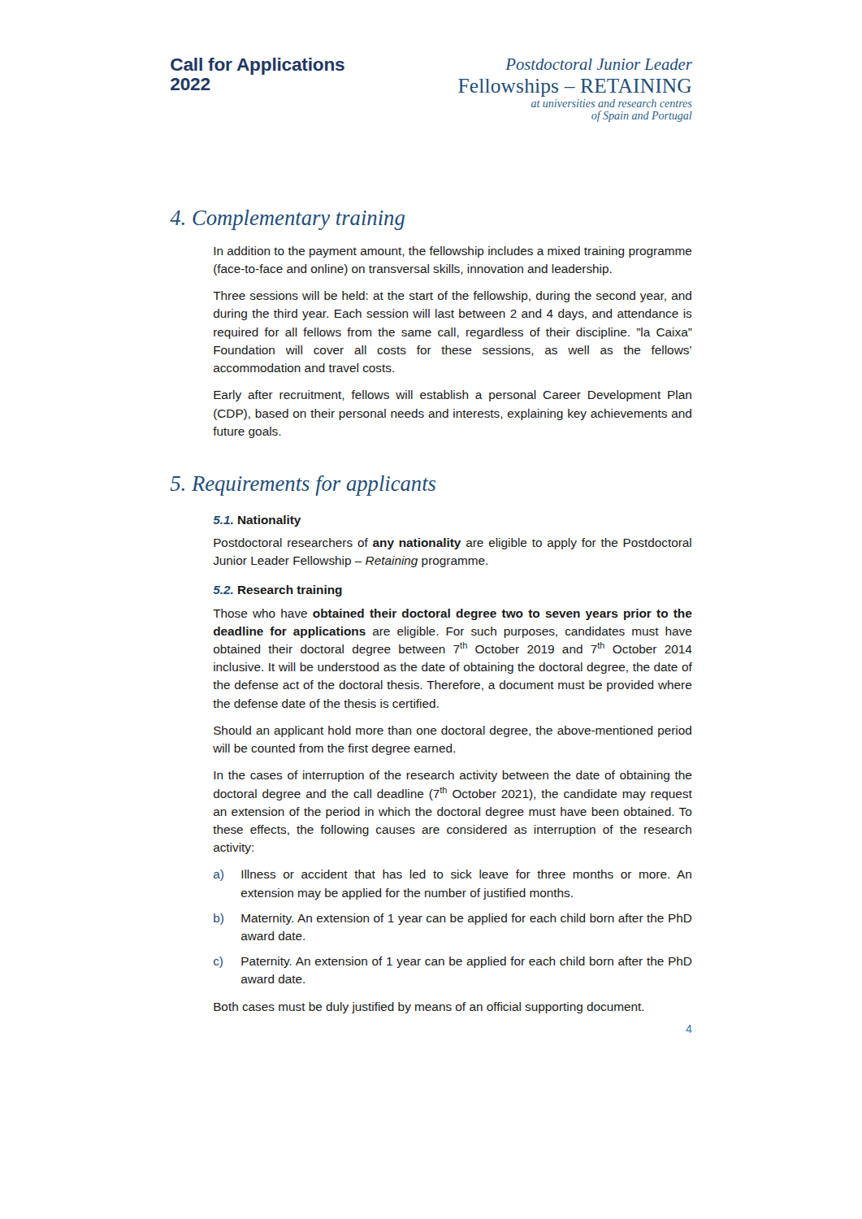Call for Applications
2022
Postdoctoral Junior Leader
Fellowships – RETAINING
at universities and research centres
of Spain and Portugal
4. Complementary training
In addition to the payment amount, the fellowship includes a mixed training programme (face-to-face and online) on transversal skills, innovation and leadership.
Three sessions will be held: at the start of the fellowship, during the second year, and during the third year. Each session will last between 2 and 4 days, and attendance is required for all fellows from the same call, regardless of their discipline. ”la Caixa” Foundation will cover all costs for these sessions, as well as the fellows’ accommodation and travel costs.
Early after recruitment, fellows will establish a personal Career Development Plan (CDP), based on their personal needs and interests, explaining key achievements and future goals.
5. Requirements for applicants
5.1. Nationality
Postdoctoral researchers of any nationality are eligible to apply for the Postdoctoral Junior Leader Fellowship – Retaining programme.
5.2. Research training
Those who have obtained their doctoral degree two to seven years prior to the deadline for applications are eligible. For such purposes, candidates must have obtained their doctoral degree between 7th October 2019 and 7th October 2014 inclusive. It will be understood as the date of obtaining the doctoral degree, the date of the defense act of the doctoral thesis. Therefore, a document must be provided where the defense date of the thesis is certified.
Should an applicant hold more than one doctoral degree, the above-mentioned period will be counted from the first degree earned.
In the cases of interruption of the research activity between the date of obtaining the doctoral degree and the call deadline (7th October 2021), the candidate may request an extension of the period in which the doctoral degree must have been obtained. To these effects, the following causes are considered as interruption of the research activity:
a) Illness or accident that has led to sick leave for three months or more. An extension may be applied for the number of justified months.
b) Maternity. An extension of 1 year can be applied for each child born after the PhD award date.
c) Paternity. An extension of 1 year can be applied for each child born after the PhD award date.
Both cases must be duly justified by means of an official supporting document.
4